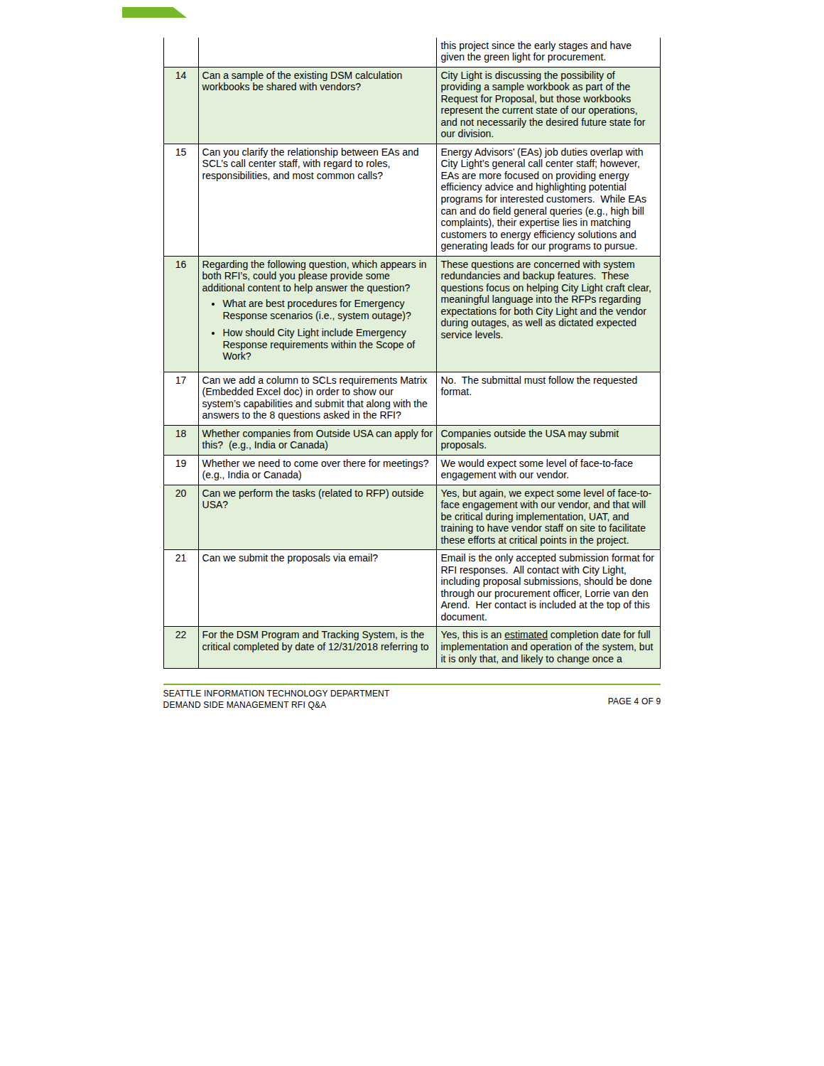| | | this project since the early stages and have given the green light for procurement. |
| 14 | Can a sample of the existing DSM calculation workbooks be shared with vendors? | City Light is discussing the possibility of providing a sample workbook as part of the Request for Proposal, but those workbooks represent the current state of our operations, and not necessarily the desired future state for our division. |
| 15 | Can you clarify the relationship between EAs and SCL’s call center staff, with regard to roles, responsibilities, and most common calls? | Energy Advisors’ (EAs) job duties overlap with City Light’s general call center staff; however, EAs are more focused on providing energy efficiency advice and highlighting potential programs for interested customers. While EAs can and do field general queries (e.g., high bill complaints), their expertise lies in matching customers to energy efficiency solutions and generating leads for our programs to pursue. |
| 16 | Regarding the following question, which appears in both RFI’s, could you please provide some additional content to help answer the question? What are best procedures for Emergency Response scenarios (i.e., system outage)? How should City Light include Emergency Response requirements within the Scope of Work? | These questions are concerned with system redundancies and backup features. These questions focus on helping City Light craft clear, meaningful language into the RFPs regarding expectations for both City Light and the vendor during outages, as well as dictated expected service levels. |
| 17 | Can we add a column to SCLs requirements Matrix (Embedded Excel doc) in order to show our system’s capabilities and submit that along with the answers to the 8 questions asked in the RFI? | No. The submittal must follow the requested format. |
| 18 | Whether companies from Outside USA can apply for this? (e.g., India or Canada) | Companies outside the USA may submit proposals. |
| 19 | Whether we need to come over there for meetings? (e.g., India or Canada) | We would expect some level of face-to-face engagement with our vendor. |
| 20 | Can we perform the tasks (related to RFP) outside USA? | Yes, but again, we expect some level of face-to-face engagement with our vendor, and that will be critical during implementation, UAT, and training to have vendor staff on site to facilitate these efforts at critical points in the project. |
| 21 | Can we submit the proposals via email? | Email is the only accepted submission format for RFI responses. All contact with City Light, including proposal submissions, should be done through our procurement officer, Lorrie van den Arend. Her contact is included at the top of this document. |
| 22 | For the DSM Program and Tracking System, is the critical completed by date of 12/31/2018 referring to | Yes, this is an estimated completion date for full implementation and operation of the system, but it is only that, and likely to change once a |
SEATTLE INFORMATION TECHNOLOGY DEPARTMENT
DEMAND SIDE MANAGEMENT RFI Q&A
PAGE 4 OF 9